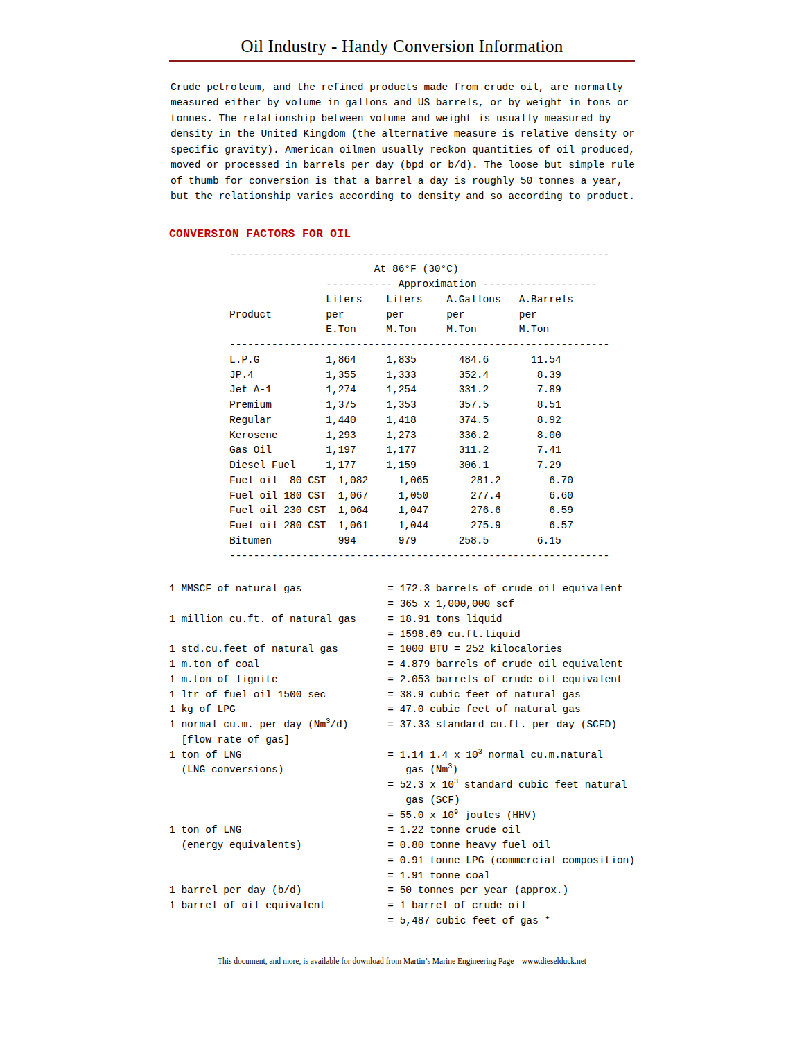Oil Industry - Handy Conversion Information
Crude petroleum, and the refined products made from crude oil, are normally measured either by volume in gallons and US barrels, or by weight in tons or tonnes. The relationship between volume and weight is usually measured by density in the United Kingdom (the alternative measure is relative density or specific gravity). American oilmen usually reckon quantities of oil produced, moved or processed in barrels per day (bpd or b/d). The loose but simple rule of thumb for conversion is that a barrel a day is roughly 50 tonnes a year, but the relationship varies according to density and so according to product.
CONVERSION FACTORS FOR OIL
          ---------------------------------------------------------------
                                  At 86°F (30°C)
                          ----------- Approximation -------------------
                          Liters    Liters    A.Gallons   A.Barrels
          Product         per       per       per         per
                          E.Ton     M.Ton     M.Ton       M.Ton
          ---------------------------------------------------------------
          L.P.G           1,864     1,835       484.6       11.54
          JP.4            1,355     1,333       352.4        8.39
          Jet A-1         1,274     1,254       331.2        7.89
          Premium         1,375     1,353       357.5        8.51
          Regular         1,440     1,418       374.5        8.92
          Kerosene        1,293     1,273       336.2        8.00
          Gas Oil         1,197     1,177       311.2        7.41
          Diesel Fuel     1,177     1,159       306.1        7.29
          Fuel oil  80 CST  1,082     1,065       281.2        6.70
          Fuel oil 180 CST  1,067     1,050       277.4        6.60
          Fuel oil 230 CST  1,064     1,047       276.6        6.59
          Fuel oil 280 CST  1,061     1,044       275.9        6.57
          Bitumen           994       979       258.5        6.15
          ---------------------------------------------------------------
| 1 MMSCF of natural gas | = 172.3 barrels of crude oil equivalent |
| | = 365 x 1,000,000 scf |
| 1 million cu.ft. of natural gas | = 18.91 tons liquid |
| | = 1598.69 cu.ft.liquid |
| 1 std.cu.feet of natural gas | = 1000 BTU = 252 kilocalories |
| 1 m.ton of coal | = 4.879 barrels of crude oil equivalent |
| 1 m.ton of lignite | = 2.053 barrels of crude oil equivalent |
| 1 ltr of fuel oil 1500 sec | = 38.9 cubic feet of natural gas |
| 1 kg of LPG | = 47.0 cubic feet of natural gas |
| 1 normal cu.m. per day (Nm 3 /d) | = 37.33 standard cu.ft. per day (SCFD) |
| [flow rate of gas] | |
| 1 ton of LNG | = 1.14 1.4 x 10 3 normal cu.m.natural |
| (LNG conversions) | gas (Nm 3 ) |
| | = 52.3 x 10 3 standard cubic feet natural |
| | gas (SCF) |
| | = 55.0 x 10 9 joules (HHV) |
| 1 ton of LNG | = 1.22 tonne crude oil |
| (energy equivalents) | = 0.80 tonne heavy fuel oil |
| | = 0.91 tonne LPG (commercial composition) |
| | = 1.91 tonne coal |
| 1 barrel per day (b/d) | = 50 tonnes per year (approx.) |
| 1 barrel of oil equivalent | = 1 barrel of crude oil |
| | = 5,487 cubic feet of gas * |
This document, and more, is available for download from Martin’s Marine Engineering Page – www.dieselduck.net